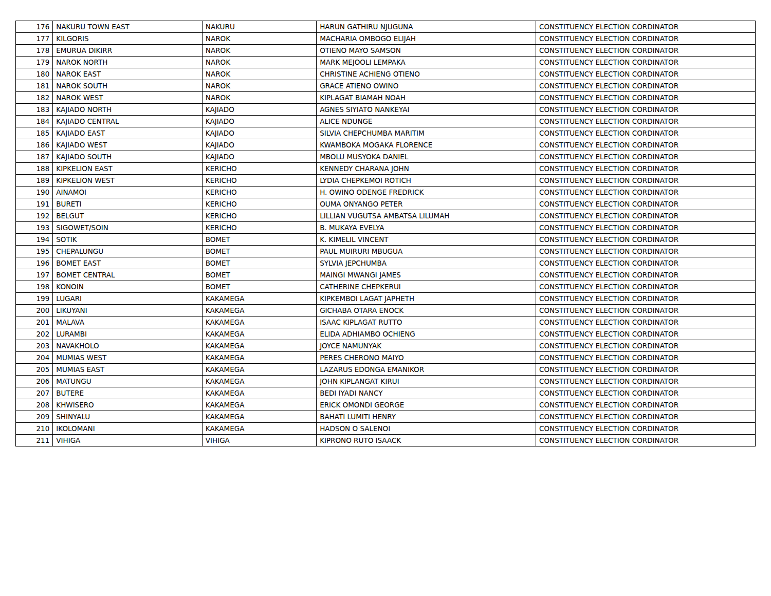| 176 | NAKURU TOWN EAST | NAKURU | HARUN GATHIRU NJUGUNA | CONSTITUENCY ELECTION CORDINATOR |
| 177 | KILGORIS | NAROK | MACHARIA OMBOGO ELIJAH | CONSTITUENCY ELECTION CORDINATOR |
| 178 | EMURUA DIKIRR | NAROK | OTIENO MAYO SAMSON | CONSTITUENCY ELECTION CORDINATOR |
| 179 | NAROK NORTH | NAROK | MARK MEJOOLI LEMPAKA | CONSTITUENCY ELECTION CORDINATOR |
| 180 | NAROK EAST | NAROK | CHRISTINE ACHIENG OTIENO | CONSTITUENCY ELECTION CORDINATOR |
| 181 | NAROK SOUTH | NAROK | GRACE ATIENO OWINO | CONSTITUENCY ELECTION CORDINATOR |
| 182 | NAROK WEST | NAROK | KIPLAGAT BIAMAH NOAH | CONSTITUENCY ELECTION CORDINATOR |
| 183 | KAJIADO NORTH | KAJIADO | AGNES SIYIATO NANKEYAI | CONSTITUENCY ELECTION CORDINATOR |
| 184 | KAJIADO CENTRAL | KAJIADO | ALICE NDUNGE | CONSTITUENCY ELECTION CORDINATOR |
| 185 | KAJIADO EAST | KAJIADO | SILVIA CHEPCHUMBA MARITIM | CONSTITUENCY ELECTION CORDINATOR |
| 186 | KAJIADO WEST | KAJIADO | KWAMBOKA MOGAKA FLORENCE | CONSTITUENCY ELECTION CORDINATOR |
| 187 | KAJIADO SOUTH | KAJIADO | MBOLU MUSYOKA DANIEL | CONSTITUENCY ELECTION CORDINATOR |
| 188 | KIPKELION EAST | KERICHO | KENNEDY CHARANA JOHN | CONSTITUENCY ELECTION CORDINATOR |
| 189 | KIPKELION WEST | KERICHO | LYDIA CHEPKEMOI ROTICH | CONSTITUENCY ELECTION CORDINATOR |
| 190 | AINAMOI | KERICHO | H. OWINO ODENGE FREDRICK | CONSTITUENCY ELECTION CORDINATOR |
| 191 | BURETI | KERICHO | OUMA ONYANGO PETER | CONSTITUENCY ELECTION CORDINATOR |
| 192 | BELGUT | KERICHO | LILLIAN VUGUTSA AMBATSA LILUMAH | CONSTITUENCY ELECTION CORDINATOR |
| 193 | SIGOWET/SOIN | KERICHO | B. MUKAYA EVELYA | CONSTITUENCY ELECTION CORDINATOR |
| 194 | SOTIK | BOMET | K. KIMELIL VINCENT | CONSTITUENCY ELECTION CORDINATOR |
| 195 | CHEPALUNGU | BOMET | PAUL MUIRURI MBUGUA | CONSTITUENCY ELECTION CORDINATOR |
| 196 | BOMET EAST | BOMET | SYLVIA JEPCHUMBA | CONSTITUENCY ELECTION CORDINATOR |
| 197 | BOMET CENTRAL | BOMET | MAINGI MWANGI JAMES | CONSTITUENCY ELECTION CORDINATOR |
| 198 | KONOIN | BOMET | CATHERINE CHEPKERUI | CONSTITUENCY ELECTION CORDINATOR |
| 199 | LUGARI | KAKAMEGA | KIPKEMBOI LAGAT JAPHETH | CONSTITUENCY ELECTION CORDINATOR |
| 200 | LIKUYANI | KAKAMEGA | GICHABA OTARA ENOCK | CONSTITUENCY ELECTION CORDINATOR |
| 201 | MALAVA | KAKAMEGA | ISAAC KIPLAGAT RUTTO | CONSTITUENCY ELECTION CORDINATOR |
| 202 | LURAMBI | KAKAMEGA | ELIDA ADHIAMBO OCHIENG | CONSTITUENCY ELECTION CORDINATOR |
| 203 | NAVAKHOLO | KAKAMEGA | JOYCE NAMUNYAK | CONSTITUENCY ELECTION CORDINATOR |
| 204 | MUMIAS WEST | KAKAMEGA | PERES CHERONO MAIYO | CONSTITUENCY ELECTION CORDINATOR |
| 205 | MUMIAS EAST | KAKAMEGA | LAZARUS EDONGA EMANIKOR | CONSTITUENCY ELECTION CORDINATOR |
| 206 | MATUNGU | KAKAMEGA | JOHN KIPLANGAT KIRUI | CONSTITUENCY ELECTION CORDINATOR |
| 207 | BUTERE | KAKAMEGA | BEDI IYADI NANCY | CONSTITUENCY ELECTION CORDINATOR |
| 208 | KHWISERO | KAKAMEGA | ERICK OMONDI GEORGE | CONSTITUENCY ELECTION CORDINATOR |
| 209 | SHINYALU | KAKAMEGA | BAHATI LUMITI HENRY | CONSTITUENCY ELECTION CORDINATOR |
| 210 | IKOLOMANI | KAKAMEGA | HADSON O SALENOI | CONSTITUENCY ELECTION CORDINATOR |
| 211 | VIHIGA | VIHIGA | KIPRONO RUTO ISAACK | CONSTITUENCY ELECTION CORDINATOR |